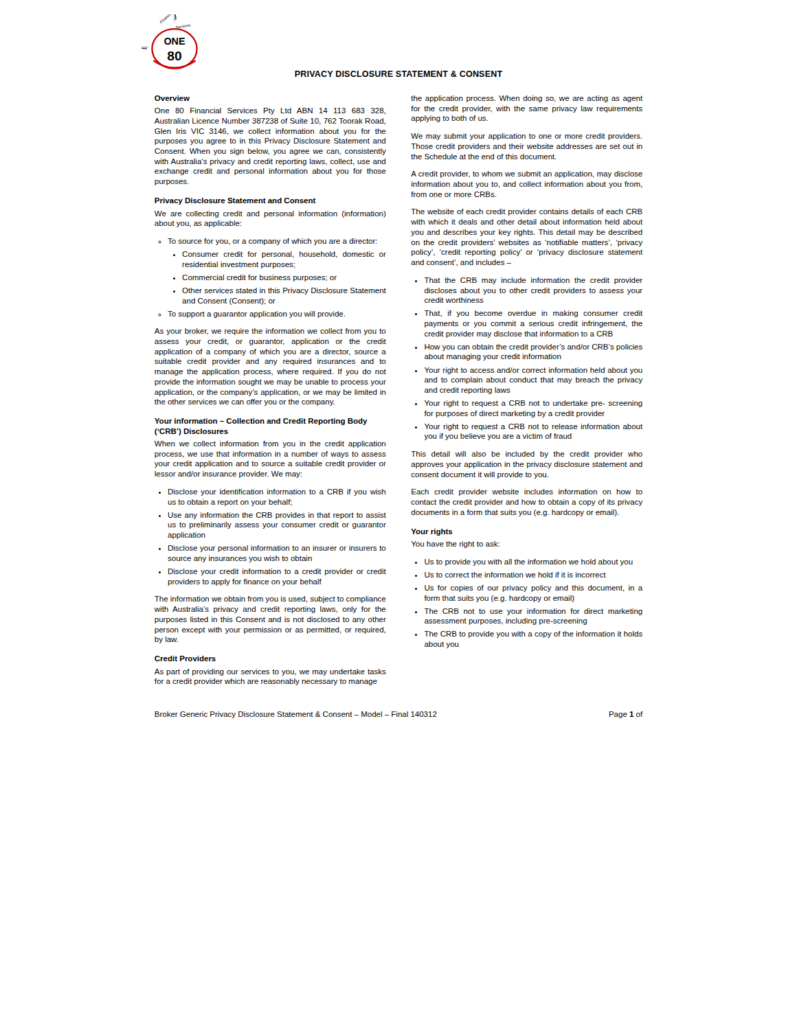Financial Services ONE 80
PRIVACY DISCLOSURE STATEMENT & CONSENT
Overview
One 80 Financial Services Pty Ltd ABN 14 113 683 328, Australian Licence Number 387238 of Suite 10, 762 Toorak Road, Glen Iris VIC 3146, we collect information about you for the purposes you agree to in this Privacy Disclosure Statement and Consent. When you sign below, you agree we can, consistently with Australia’s privacy and credit reporting laws, collect, use and exchange credit and personal information about you for those purposes.
Privacy Disclosure Statement and Consent
We are collecting credit and personal information (information) about you, as applicable:
To source for you, or a company of which you are a director:
Consumer credit for personal, household, domestic or residential investment purposes;
Commercial credit for business purposes; or
Other services stated in this Privacy Disclosure Statement and Consent (Consent); or
To support a guarantor application you will provide.
As your broker, we require the information we collect from you to assess your credit, or guarantor, application or the credit application of a company of which you are a director, source a suitable credit provider and any required insurances and to manage the application process, where required. If you do not provide the information sought we may be unable to process your application, or the company’s application, or we may be limited in the other services we can offer you or the company.
Your information – Collection and Credit Reporting Body (‘CRB’) Disclosures
When we collect information from you in the credit application process, we use that information in a number of ways to assess your credit application and to source a suitable credit provider or lessor and/or insurance provider. We may:
Disclose your identification information to a CRB if you wish us to obtain a report on your behalf;
Use any information the CRB provides in that report to assist us to preliminarily assess your consumer credit or guarantor application
Disclose your personal information to an insurer or insurers to source any insurances you wish to obtain
Disclose your credit information to a credit provider or credit providers to apply for finance on your behalf
The information we obtain from you is used, subject to compliance with Australia’s privacy and credit reporting laws, only for the purposes listed in this Consent and is not disclosed to any other person except with your permission or as permitted, or required, by law.
Credit Providers
As part of providing our services to you, we may undertake tasks for a credit provider which are reasonably necessary to manage
the application process. When doing so, we are acting as agent for the credit provider, with the same privacy law requirements applying to both of us.
We may submit your application to one or more credit providers. Those credit providers and their website addresses are set out in the Schedule at the end of this document.
A credit provider, to whom we submit an application, may disclose information about you to, and collect information about you from, from one or more CRBs.
The website of each credit provider contains details of each CRB with which it deals and other detail about information held about you and describes your key rights. This detail may be described on the credit providers’ websites as ‘notifiable matters’, ‘privacy policy’, ‘credit reporting policy’ or ‘privacy disclosure statement and consent’, and includes –
That the CRB may include information the credit provider discloses about you to other credit providers to assess your credit worthiness
That, if you become overdue in making consumer credit payments or you commit a serious credit infringement, the credit provider may disclose that information to a CRB
How you can obtain the credit provider’s and/or CRB’s policies about managing your credit information
Your right to access and/or correct information held about you and to complain about conduct that may breach the privacy and credit reporting laws
Your right to request a CRB not to undertake pre- screening for purposes of direct marketing by a credit provider
Your right to request a CRB not to release information about you if you believe you are a victim of fraud
This detail will also be included by the credit provider who approves your application in the privacy disclosure statement and consent document it will provide to you.
Each credit provider website includes information on how to contact the credit provider and how to obtain a copy of its privacy documents in a form that suits you (e.g. hardcopy or email).
Your rights
You have the right to ask:
Us to provide you with all the information we hold about you
Us to correct the information we hold if it is incorrect
Us for copies of our privacy policy and this document, in a form that suits you (e.g. hardcopy or email)
The CRB not to use your information for direct marketing assessment purposes, including pre-screening
The CRB to provide you with a copy of the information it holds about you
Broker Generic Privacy Disclosure Statement & Consent – Model – Final 140312
Page 1 of